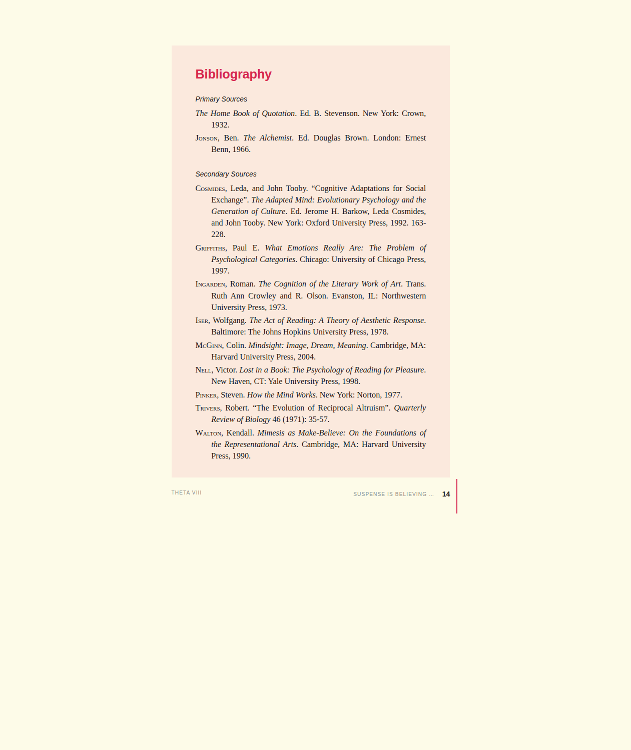Bibliography
Primary Sources
The Home Book of Quotation. Ed. B. Stevenson. New York: Crown, 1932.
Jonson, Ben. The Alchemist. Ed. Douglas Brown. London: Ernest Benn, 1966.
Secondary Sources
Cosmides, Leda, and John Tooby. “Cognitive Adaptations for Social Exchange”. The Adapted Mind: Evolutionary Psychology and the Generation of Culture. Ed. Jerome H. Barkow, Leda Cosmides, and John Tooby. New York: Oxford University Press, 1992. 163-228.
Griffiths, Paul E. What Emotions Really Are: The Problem of Psychological Categories. Chicago: University of Chicago Press, 1997.
Ingarden, Roman. The Cognition of the Literary Work of Art. Trans. Ruth Ann Crowley and R. Olson. Evanston, IL: Northwestern University Press, 1973.
Iser, Wolfgang. The Act of Reading: A Theory of Aesthetic Response. Baltimore: The Johns Hopkins University Press, 1978.
McGinn, Colin. Mindsight: Image, Dream, Meaning. Cambridge, MA: Harvard University Press, 2004.
Nell, Victor. Lost in a Book: The Psychology of Reading for Pleasure. New Haven, CT: Yale University Press, 1998.
Pinker, Steven. How the Mind Works. New York: Norton, 1977.
Trivers, Robert. “The Evolution of Reciprocal Altruism”. Quarterly Review of Biology 46 (1971): 35-57.
Walton, Kendall. Mimesis as Make-Believe: On the Foundations of the Representational Arts. Cambridge, MA: Harvard University Press, 1990.
Theta VIII Suspense is Believing … 14